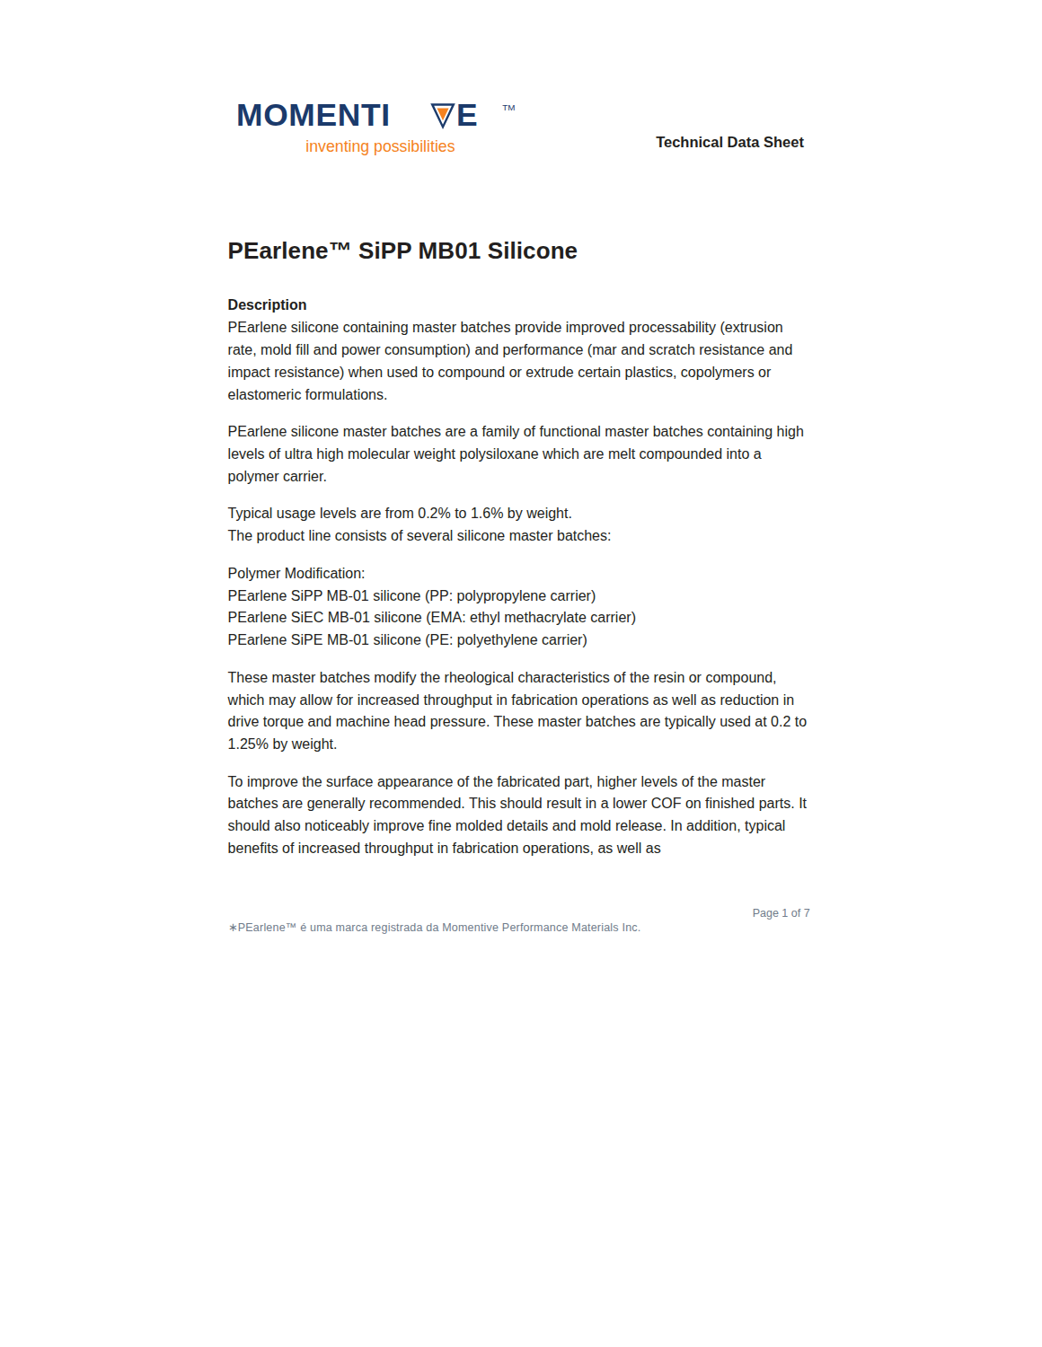MOMENTI E TM inventing possibilities
Technical Data Sheet
PEarlene™ SiPP MB01 Silicone
Description
PEarlene silicone containing master batches provide improved processability (extrusion rate, mold fill and power consumption) and performance (mar and scratch resistance and impact resistance) when used to compound or extrude certain plastics, copolymers or elastomeric formulations.
PEarlene silicone master batches are a family of functional master batches containing high levels of ultra high molecular weight polysiloxane which are melt compounded into a polymer carrier.
Typical usage levels are from 0.2% to 1.6% by weight.
The product line consists of several silicone master batches:
Polymer Modification:
PEarlene SiPP MB-01 silicone (PP: polypropylene carrier)
PEarlene SiEC MB-01 silicone (EMA: ethyl methacrylate carrier)
PEarlene SiPE MB-01 silicone (PE: polyethylene carrier)
These master batches modify the rheological characteristics of the resin or compound, which may allow for increased throughput in fabrication operations as well as reduction in drive torque and machine head pressure. These master batches are typically used at 0.2 to 1.25% by weight.
To improve the surface appearance of the fabricated part, higher levels of the master batches are generally recommended. This should result in a lower COF on finished parts. It should also noticeably improve fine molded details and mold release. In addition, typical benefits of increased throughput in fabrication operations, as well as
∗PEarlene™ é uma marca registrada da Momentive Performance Materials Inc.
Page 1 of 7